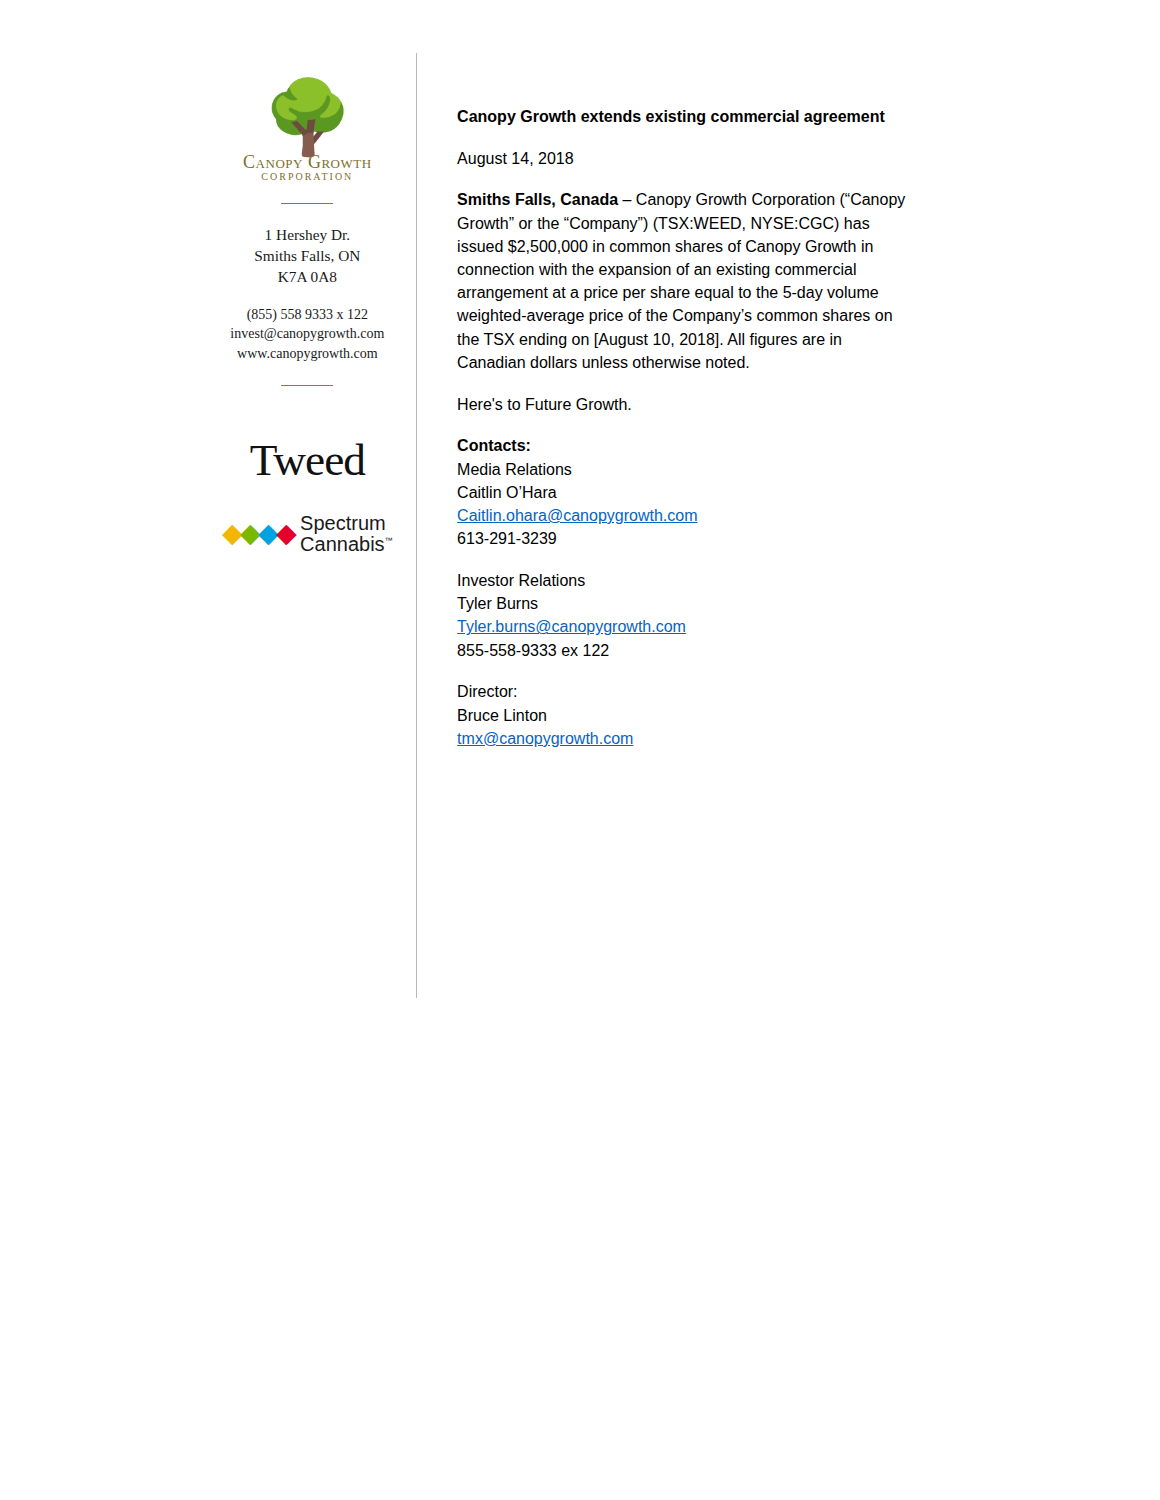🌳 Canopy Growth CORPORATION
1 Hershey Dr.
Smiths Falls, ON
K7A 0A8
(855) 558 9333 x 122
invest@canopygrowth.com
www.canopygrowth.com
Tweed
◆◆◆◆ Spectrum
Cannabis™
Canopy Growth extends existing commercial agreement
August 14, 2018
Smiths Falls, Canada – Canopy Growth Corporation (“Canopy Growth” or the “Company”) (TSX:WEED, NYSE:CGC) has issued $2,500,000 in common shares of Canopy Growth in connection with the expansion of an existing commercial arrangement at a price per share equal to the 5-day volume weighted-average price of the Company’s common shares on the TSX ending on [August 10, 2018]. All figures are in Canadian dollars unless otherwise noted.
Here's to Future Growth.
Contacts:
Media Relations
Caitlin O’Hara
Caitlin.ohara@canopygrowth.com
613-291-3239
Investor Relations
Tyler Burns
Tyler.burns@canopygrowth.com
855-558-9333 ex 122
Director:
Bruce Linton
tmx@canopygrowth.com